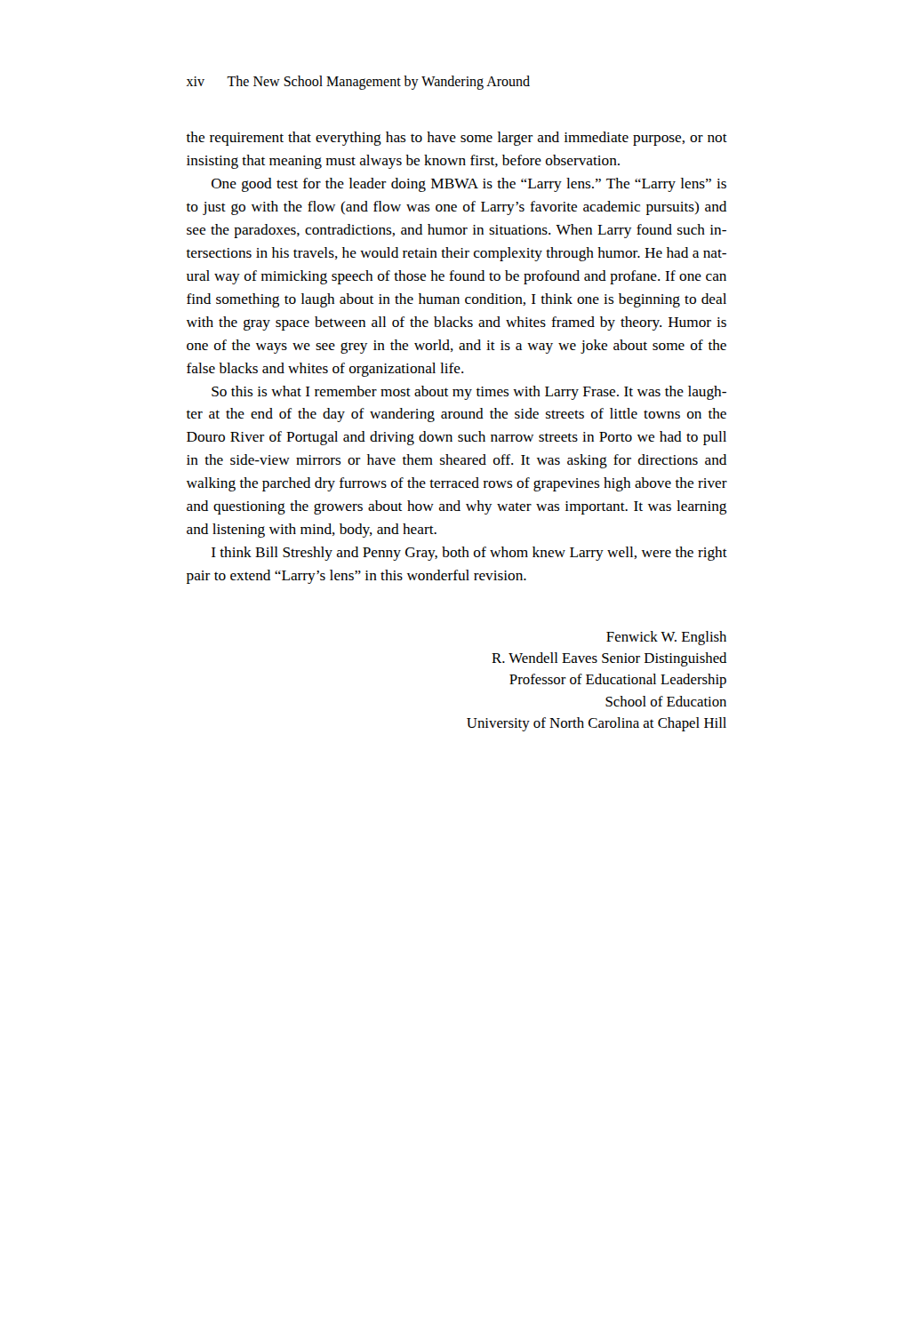xiv The New School Management by Wandering Around
the requirement that everything has to have some larger and immediate purpose, or not insisting that meaning must always be known first, before observation.
One good test for the leader doing MBWA is the “Larry lens.” The “Larry lens” is to just go with the flow (and flow was one of Larry’s favorite academic pursuits) and see the paradoxes, contradictions, and humor in situations. When Larry found such intersections in his travels, he would retain their complexity through humor. He had a natural way of mimicking speech of those he found to be profound and profane. If one can find something to laugh about in the human condition, I think one is beginning to deal with the gray space between all of the blacks and whites framed by theory. Humor is one of the ways we see grey in the world, and it is a way we joke about some of the false blacks and whites of organizational life.
So this is what I remember most about my times with Larry Frase. It was the laughter at the end of the day of wandering around the side streets of little towns on the Douro River of Portugal and driving down such narrow streets in Porto we had to pull in the side-view mirrors or have them sheared off. It was asking for directions and walking the parched dry furrows of the terraced rows of grapevines high above the river and questioning the growers about how and why water was important. It was learning and listening with mind, body, and heart.
I think Bill Streshly and Penny Gray, both of whom knew Larry well, were the right pair to extend “Larry’s lens” in this wonderful revision.
Fenwick W. English
R. Wendell Eaves Senior Distinguished
Professor of Educational Leadership
School of Education
University of North Carolina at Chapel Hill